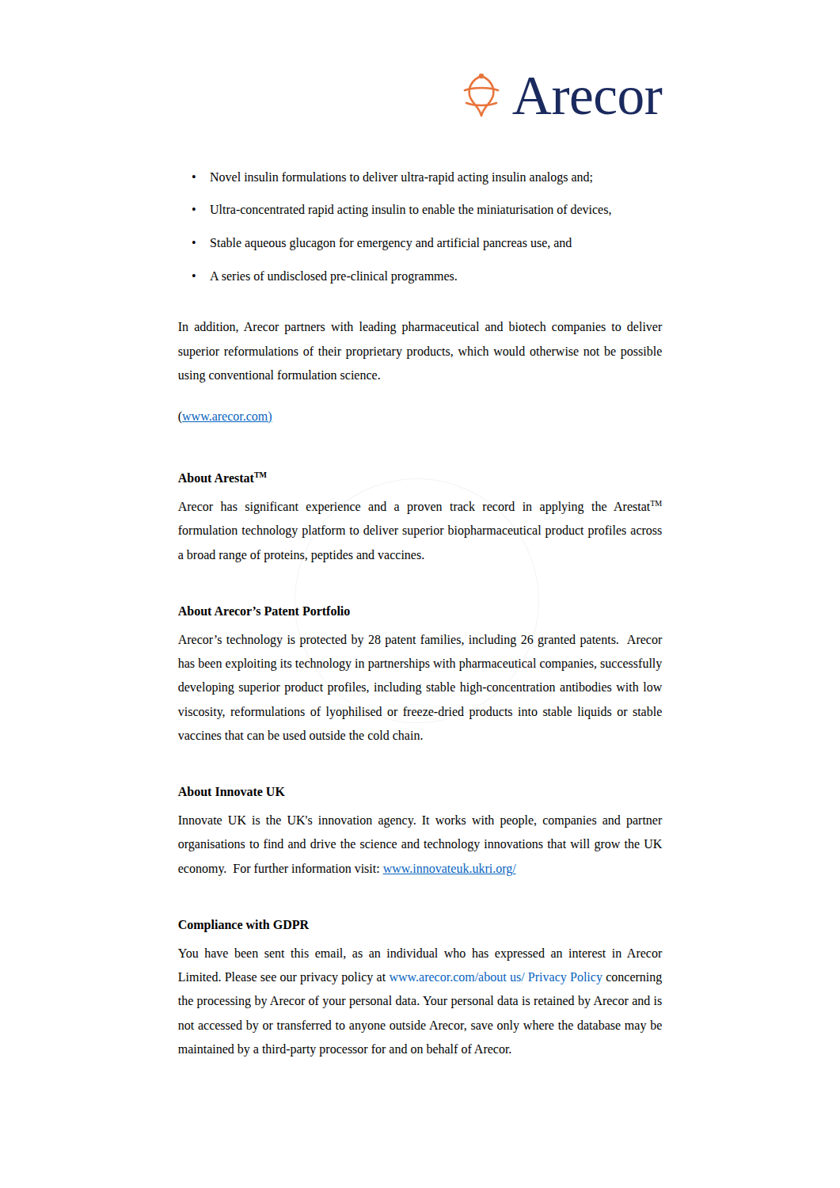Arecor
Novel insulin formulations to deliver ultra-rapid acting insulin analogs and;
Ultra-concentrated rapid acting insulin to enable the miniaturisation of devices,
Stable aqueous glucagon for emergency and artificial pancreas use, and
A series of undisclosed pre-clinical programmes.
In addition, Arecor partners with leading pharmaceutical and biotech companies to deliver superior reformulations of their proprietary products, which would otherwise not be possible using conventional formulation science.
(www.arecor.com)
About ArestatTM
Arecor has significant experience and a proven track record in applying the ArestatTM formulation technology platform to deliver superior biopharmaceutical product profiles across a broad range of proteins, peptides and vaccines.
About Arecor’s Patent Portfolio
Arecor’s technology is protected by 28 patent families, including 26 granted patents. Arecor has been exploiting its technology in partnerships with pharmaceutical companies, successfully developing superior product profiles, including stable high-concentration antibodies with low viscosity, reformulations of lyophilised or freeze-dried products into stable liquids or stable vaccines that can be used outside the cold chain.
About Innovate UK
Innovate UK is the UK's innovation agency. It works with people, companies and partner organisations to find and drive the science and technology innovations that will grow the UK economy. For further information visit: www.innovateuk.ukri.org/
Compliance with GDPR
You have been sent this email, as an individual who has expressed an interest in Arecor Limited. Please see our privacy policy at www.arecor.com/about us/ Privacy Policy concerning the processing by Arecor of your personal data. Your personal data is retained by Arecor and is not accessed by or transferred to anyone outside Arecor, save only where the database may be maintained by a third-party processor for and on behalf of Arecor.